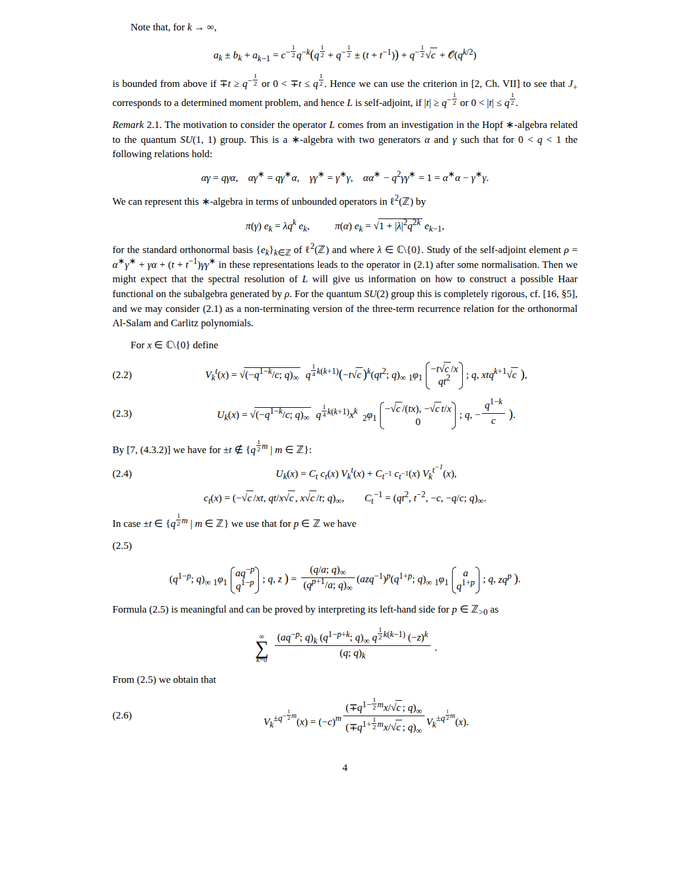Note that, for k → ∞,
ak ± bk + ak−1 = c−12q−k(q12 + q−12 ± (t + t−1)) + q−12√c + 𝒪(qk/2)
is bounded from above if ∓t ≥ q−12 or 0 < ∓t ≤ q12. Hence we can use the criterion in [2, Ch. VII] to see that J+ corresponds to a determined moment problem, and hence L is self-adjoint, if |t| ≥ q−12 or 0 < |t| ≤ q12.
Remark 2.1. The motivation to consider the operator L comes from an investigation in the Hopf ∗-algebra related to the quantum SU(1, 1) group. This is a ∗-algebra with two generators α and γ such that for 0 < q < 1 the following relations hold:
αγ = qγα, αγ∗ = qγ∗α, γγ∗ = γ∗γ, αα∗ − q2γγ∗ = 1 = α∗α − γ∗γ.
We can represent this ∗-algebra in terms of unbounded operators in ℓ2(ℤ) by
π(γ) ek = λqk ek, π(α) ek = √1 + |λ|2q2k ek−1,
for the standard orthonormal basis {ek}k∈ℤ of ℓ2(ℤ) and where λ ∈ ℂ\{0}. Study of the self-adjoint element ρ = α∗γ∗ + γα + (t + t−1)γγ∗ in these representations leads to the operator in (2.1) after some normalisation. Then we might expect that the spectral resolution of L will give us information on how to construct a possible Haar functional on the subalgebra generated by ρ. For the quantum SU(2) group this is completely rigorous, cf. [16, §5], and we may consider (2.1) as a non-terminating version of the three-term recurrence relation for the orthonormal Al-Salam and Carlitz polynomials.
For x ∈ ℂ\{0} define
(2.2)
Vkt(x) = √(−q1−k/c; q)∞ q14 k(k+1)(−t√c)k(qt2; q)∞ 1φ1 −t√c/x
qt2 ; q, xtqk+1√c ),
(2.3)
Uk(x) = √(−q1−k/c; q)∞ q14 k(k+1)xk 2φ1 −√c/(tx), −√c t/x
0 ; q, −q1−k c ).
By [7, (4.3.2)] we have for ±t ∉ {q12 m | m ∈ ℤ}:
(2.4)
Uk(x) = Ct ct(x) Vkt(x) + Ct−1 ct−1(x) Vkt−1(x),
ct(x) = (−√c/xt, qt/x√c, x√c/t; q)∞, Ct−1 = (qt2, t−2, −c, −q/c; q)∞.
In case ±t ∈ {q12 m | m ∈ ℤ} we use that for p ∈ ℤ we have
(2.5)
(q1−p; q)∞ 1φ1 aq−p
q1−p ; q, z ) = (q/a; q)∞(qp+1/a; q)∞(azq−1)p(q1+p; q)∞ 1φ1 a
q1+p ; q, zqp ).
Formula (2.5) is meaningful and can be proved by interpreting its left-hand side for p ∈ ℤ>0 as
∞∑k=0 (aq−p; q)k (q1−p+k; q)∞ q12 k(k−1) (−z)k(q; q)k .
From (2.5) we obtain that
(2.6)
Vk±q−12 m(x) = (−c)m(∓q1−12 mx/√c; q)∞(∓q1+12 mx/√c; q)∞Vk±q12 m(x).
4